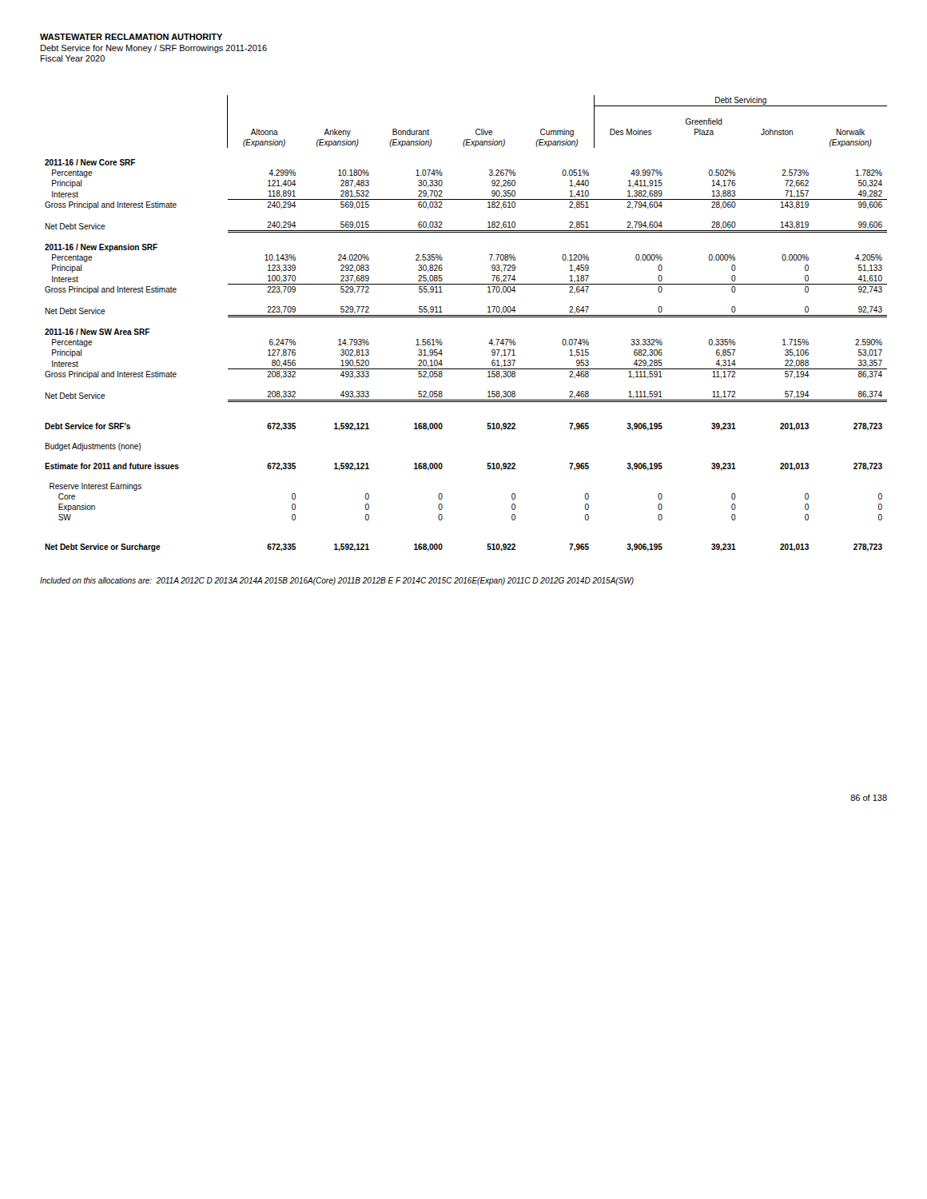WASTEWATER RECLAMATION AUTHORITY
Debt Service for New Money / SRF Borrowings 2011-2016
Fiscal Year 2020
| | | Debt Servicing |
| | | | Greenfield | | |
| | Altoona | Ankeny | Bondurant | Clive | Cumming | Des Moines | Plaza | Johnston | Norwalk |
| | (Expansion) | (Expansion) | (Expansion) | (Expansion) | (Expansion) | | | | (Expansion) |
| 2011-16 / New Core SRF | |
| Percentage | 4.299% | 10.180% | 1.074% | 3.267% | 0.051% | 49.997% | 0.502% | 2.573% | 1.782% |
| Principal | 121,404 | 287,483 | 30,330 | 92,260 | 1,440 | 1,411,915 | 14,176 | 72,662 | 50,324 |
| Interest | 118,891 | 281,532 | 29,702 | 90,350 | 1,410 | 1,382,689 | 13,883 | 71,157 | 49,282 |
| Gross Principal and Interest Estimate | 240,294 | 569,015 | 60,032 | 182,610 | 2,851 | 2,794,604 | 28,060 | 143,819 | 99,606 |
| Net Debt Service | 240,294 | 569,015 | 60,032 | 182,610 | 2,851 | 2,794,604 | 28,060 | 143,819 | 99,606 |
| 2011-16 / New Expansion SRF | |
| Percentage | 10.143% | 24.020% | 2.535% | 7.708% | 0.120% | 0.000% | 0.000% | 0.000% | 4.205% |
| Principal | 123,339 | 292,083 | 30,826 | 93,729 | 1,459 | 0 | 0 | 0 | 51,133 |
| Interest | 100,370 | 237,689 | 25,085 | 76,274 | 1,187 | 0 | 0 | 0 | 41,610 |
| Gross Principal and Interest Estimate | 223,709 | 529,772 | 55,911 | 170,004 | 2,647 | 0 | 0 | 0 | 92,743 |
| Net Debt Service | 223,709 | 529,772 | 55,911 | 170,004 | 2,647 | 0 | 0 | 0 | 92,743 |
| 2011-16 / New SW Area SRF | |
| Percentage | 6.247% | 14.793% | 1.561% | 4.747% | 0.074% | 33.332% | 0.335% | 1.715% | 2.590% |
| Principal | 127,876 | 302,813 | 31,954 | 97,171 | 1,515 | 682,306 | 6,857 | 35,106 | 53,017 |
| Interest | 80,456 | 190,520 | 20,104 | 61,137 | 953 | 429,285 | 4,314 | 22,088 | 33,357 |
| Gross Principal and Interest Estimate | 208,332 | 493,333 | 52,058 | 158,308 | 2,468 | 1,111,591 | 11,172 | 57,194 | 86,374 |
| Net Debt Service | 208,332 | 493,333 | 52,058 | 158,308 | 2,468 | 1,111,591 | 11,172 | 57,194 | 86,374 |
| Debt Service for SRF's | 672,335 | 1,592,121 | 168,000 | 510,922 | 7,965 | 3,906,195 | 39,231 | 201,013 | 278,723 |
| Budget Adjustments (none) | |
| Estimate for 2011 and future issues | 672,335 | 1,592,121 | 168,000 | 510,922 | 7,965 | 3,906,195 | 39,231 | 201,013 | 278,723 |
| Reserve Interest Earnings | |
| Core | 0 | 0 | 0 | 0 | 0 | 0 | 0 | 0 | 0 |
| Expansion | 0 | 0 | 0 | 0 | 0 | 0 | 0 | 0 | 0 |
| SW | 0 | 0 | 0 | 0 | 0 | 0 | 0 | 0 | 0 |
| Net Debt Service or Surcharge | 672,335 | 1,592,121 | 168,000 | 510,922 | 7,965 | 3,906,195 | 39,231 | 201,013 | 278,723 |
Included on this allocations are: 2011A 2012C D 2013A 2014A 2015B 2016A(Core) 2011B 2012B E F 2014C 2015C 2016E(Expan) 2011C D 2012G 2014D 2015A(SW)
86 of 138